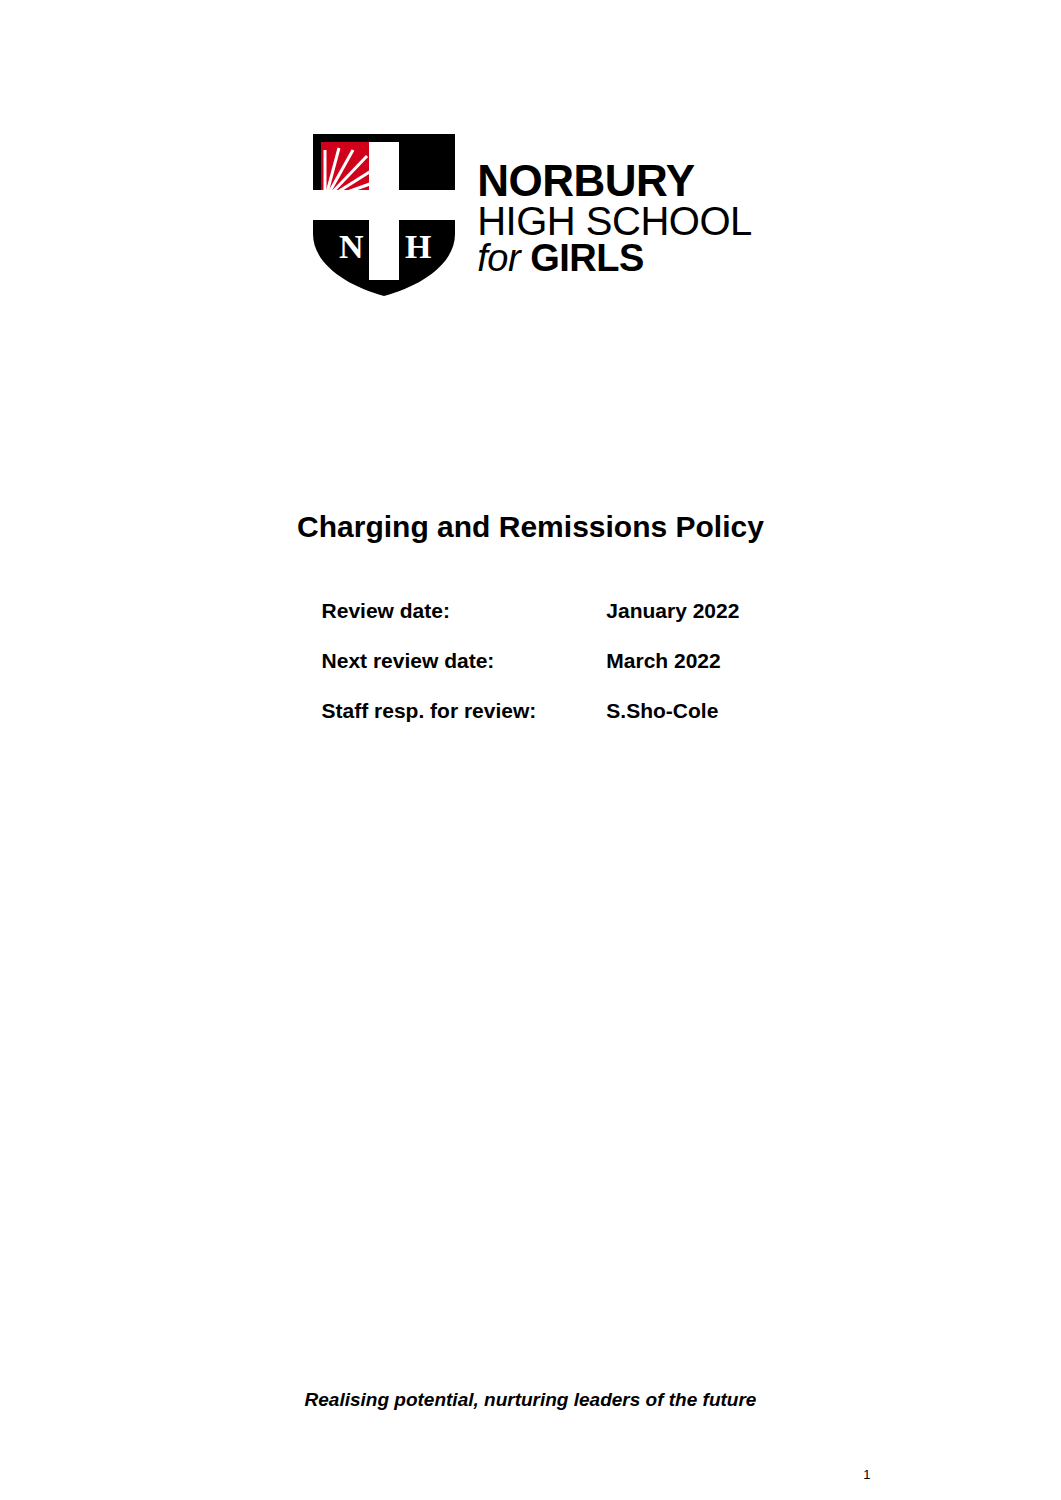Norbury High School for Girls crest N H
NORBURY
HIGH SCHOOL
for GIRLS
Charging and Remissions Policy
| Review date: | January 2022 |
| Next review date: | March 2022 |
| Staff resp. for review: | S.Sho-Cole |
Realising potential, nurturing leaders of the future
1